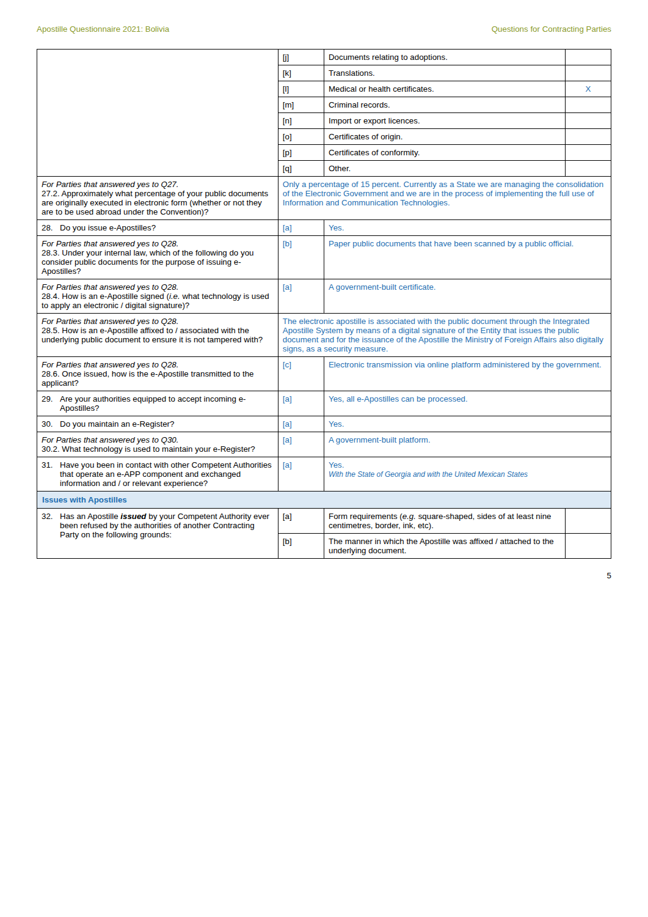Apostille Questionnaire 2021: Bolivia
Questions for Contracting Parties
| | [j] | Documents relating to adoptions. | |
| [k] | Translations. | |
| [l] | Medical or health certificates. | X |
| [m] | Criminal records. | |
| [n] | Import or export licences. | |
| [o] | Certificates of origin. | |
| [p] | Certificates of conformity. | |
| [q] | Other. | |
| For Parties that answered yes to Q27. 27.2. Approximately what percentage of your public documents are originally executed in electronic form (whether or not they are to be used abroad under the Convention)? | Only a percentage of 15 percent. Currently as a State we are managing the consolidation of the Electronic Government and we are in the process of implementing the full use of Information and Communication Technologies. |
| / 28. / Do you issue e-Apostilles? / | [a] | Yes. |
| For Parties that answered yes to Q28. 28.3. Under your internal law, which of the following do you consider public documents for the purpose of issuing e-Apostilles? | [b] | Paper public documents that have been scanned by a public official. |
| For Parties that answered yes to Q28. 28.4. How is an e-Apostille signed ( i.e. what technology is used to apply an electronic / digital signature)? | [a] | A government-built certificate. |
| For Parties that answered yes to Q28. 28.5. How is an e-Apostille affixed to / associated with the underlying public document to ensure it is not tampered with? | The electronic apostille is associated with the public document through the Integrated Apostille System by means of a digital signature of the Entity that issues the public document and for the issuance of the Apostille the Ministry of Foreign Affairs also digitally signs, as a security measure. |
| For Parties that answered yes to Q28. 28.6. Once issued, how is the e-Apostille transmitted to the applicant? | [c] | Electronic transmission via online platform administered by the government. |
| / 29. / Are your authorities equipped to accept incoming e-Apostilles? / | [a] | Yes, all e-Apostilles can be processed. |
| / 30. / Do you maintain an e-Register? / | [a] | Yes. |
| For Parties that answered yes to Q30. 30.2. What technology is used to maintain your e-Register? | [a] | A government-built platform. |
| / 31. / Have you been in contact with other Competent Authorities that operate an e-APP component and exchanged information and / or relevant experience? / | [a] | Yes. With the State of Georgia and with the United Mexican States |
| Issues with Apostilles |
| / 32. / Has an Apostille issued by your Competent Authority ever been refused by the authorities of another Contracting Party on the following grounds: / | [a] | Form requirements ( e.g. square-shaped, sides of at least nine centimetres, border, ink, etc). | |
| [b] | The manner in which the Apostille was affixed / attached to the underlying document. | |
5